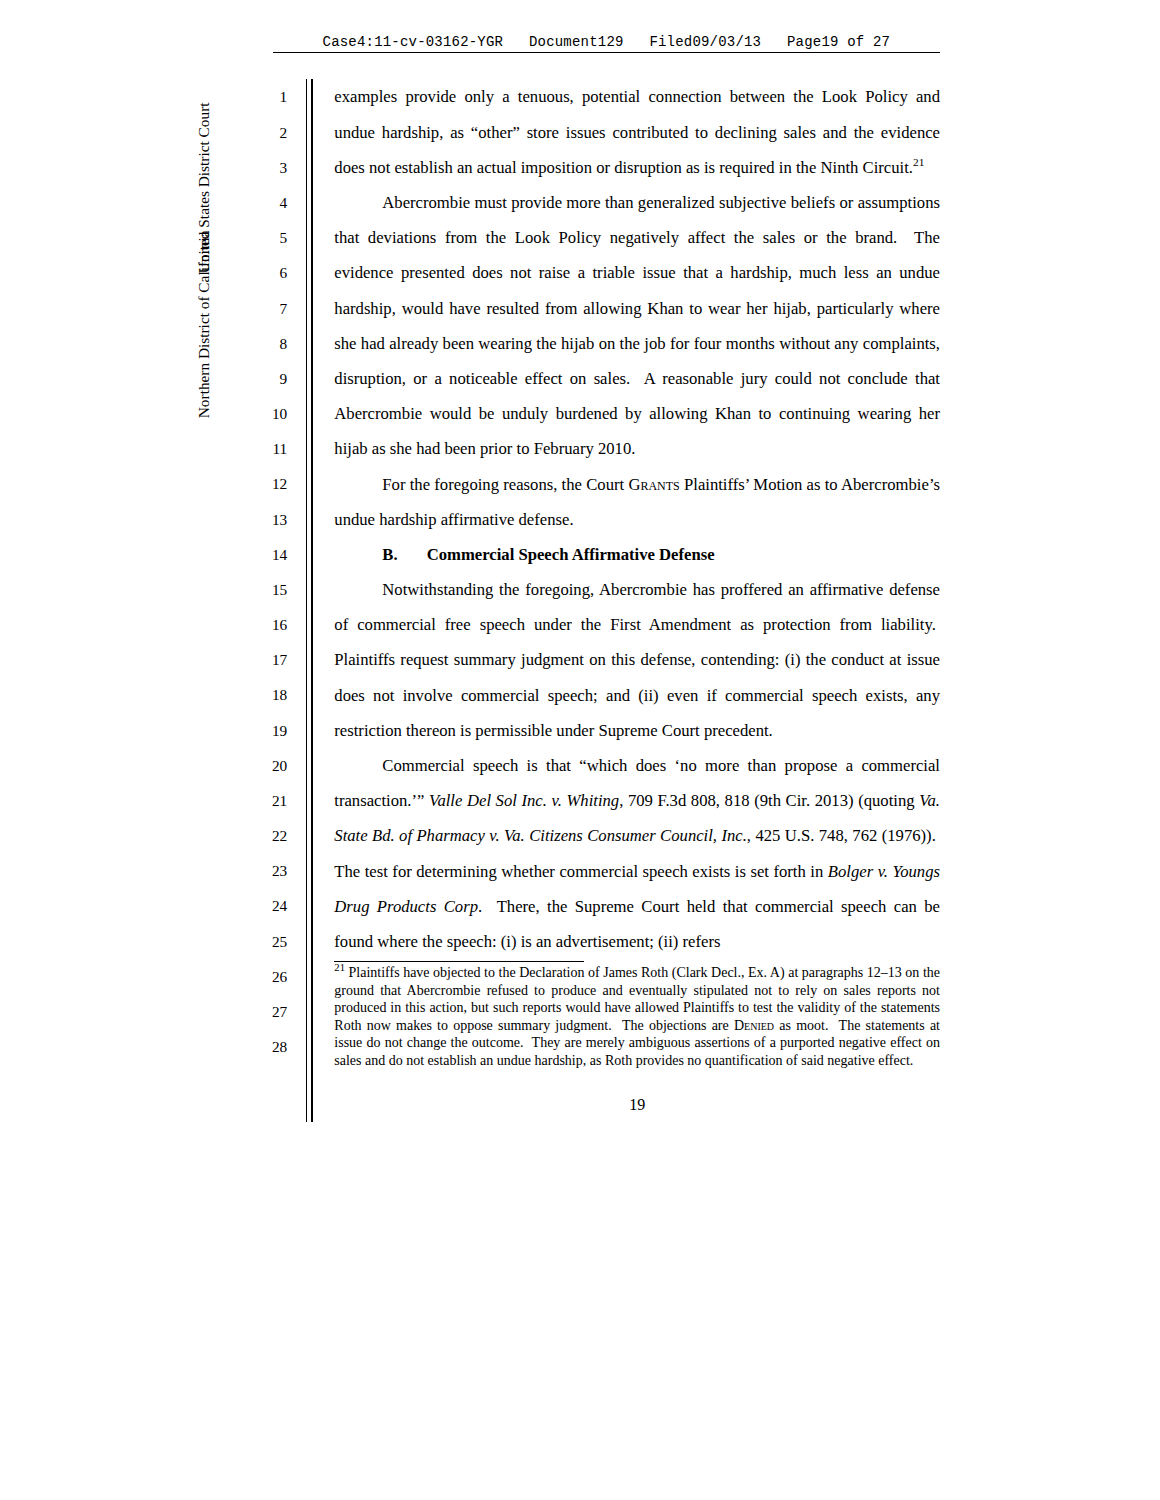Case4:11-cv-03162-YGR Document129 Filed09/03/13 Page19 of 27
United States District Court Northern District of California
1
2
3
4
5
6
7
8
9
10
11
12
13
14
15
16
17
18
19
20
21
22
23
24
25
26
27
28
examples provide only a tenuous, potential connection between the Look Policy and undue hardship, as “other” store issues contributed to declining sales and the evidence does not establish an actual imposition or disruption as is required in the Ninth Circuit.21
Abercrombie must provide more than generalized subjective beliefs or assumptions that deviations from the Look Policy negatively affect the sales or the brand. The evidence presented does not raise a triable issue that a hardship, much less an undue hardship, would have resulted from allowing Khan to wear her hijab, particularly where she had already been wearing the hijab on the job for four months without any complaints, disruption, or a noticeable effect on sales. A reasonable jury could not conclude that Abercrombie would be unduly burdened by allowing Khan to continuing wearing her hijab as she had been prior to February 2010.
For the foregoing reasons, the Court Grants Plaintiffs’ Motion as to Abercrombie’s undue hardship affirmative defense.
B. Commercial Speech Affirmative Defense
Notwithstanding the foregoing, Abercrombie has proffered an affirmative defense of commercial free speech under the First Amendment as protection from liability. Plaintiffs request summary judgment on this defense, contending: (i) the conduct at issue does not involve commercial speech; and (ii) even if commercial speech exists, any restriction thereon is permissible under Supreme Court precedent.
Commercial speech is that “which does ‘no more than propose a commercial transaction.’” Valle Del Sol Inc. v. Whiting, 709 F.3d 808, 818 (9th Cir. 2013) (quoting Va. State Bd. of Pharmacy v. Va. Citizens Consumer Council, Inc., 425 U.S. 748, 762 (1976)). The test for determining whether commercial speech exists is set forth in Bolger v. Youngs Drug Products Corp. There, the Supreme Court held that commercial speech can be found where the speech: (i) is an advertisement; (ii) refers
21 Plaintiffs have objected to the Declaration of James Roth (Clark Decl., Ex. A) at paragraphs 12–13 on the ground that Abercrombie refused to produce and eventually stipulated not to rely on sales reports not produced in this action, but such reports would have allowed Plaintiffs to test the validity of the statements Roth now makes to oppose summary judgment. The objections are Denied as moot. The statements at issue do not change the outcome. They are merely ambiguous assertions of a purported negative effect on sales and do not establish an undue hardship, as Roth provides no quantification of said negative effect.
19